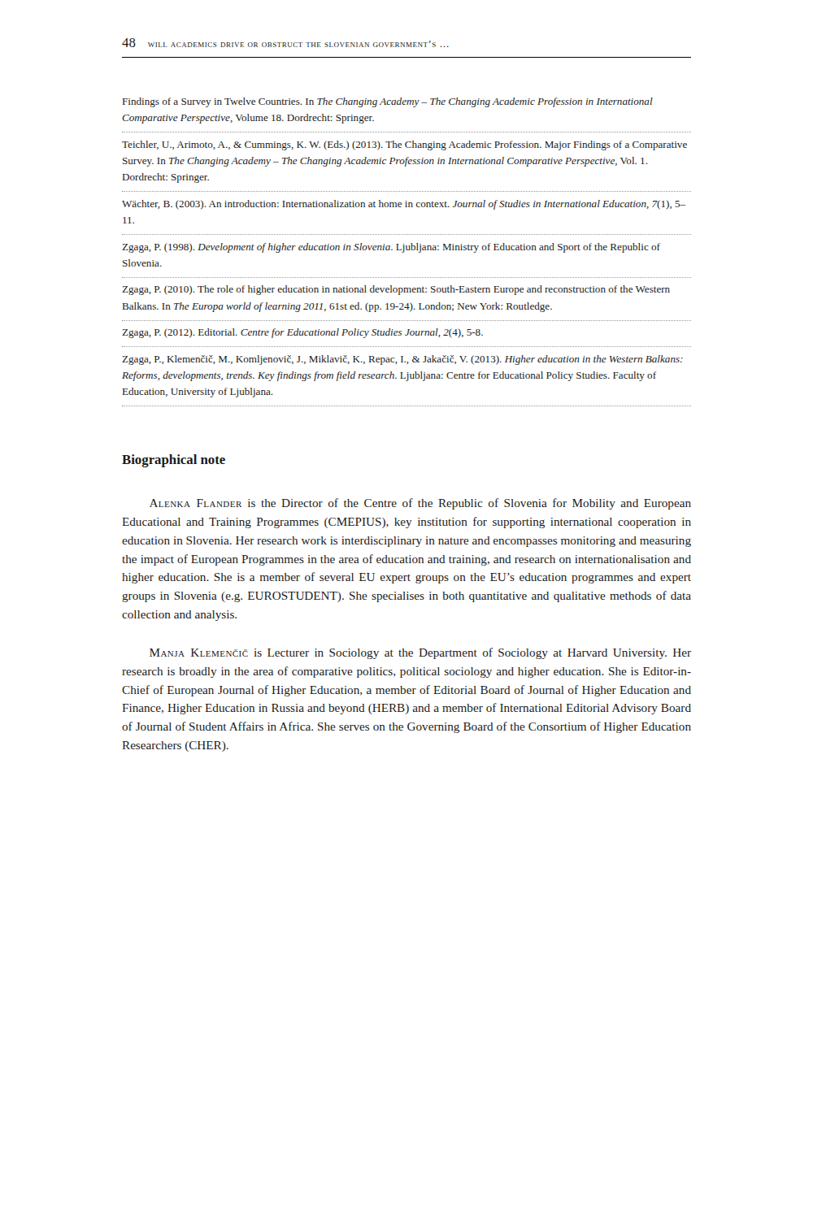48 will academics drive or obstruct the slovenian government’s …
Findings of a Survey in Twelve Countries. In The Changing Academy – The Changing Academic Profession in International Comparative Perspective, Volume 18. Dordrecht: Springer.
Teichler, U., Arimoto, A., & Cummings, K. W. (Eds.) (2013). The Changing Academic Profession. Major Findings of a Comparative Survey. In The Changing Academy – The Changing Academic Profession in International Comparative Perspective, Vol. 1. Dordrecht: Springer.
Wächter, B. (2003). An introduction: Internationalization at home in context. Journal of Studies in International Education, 7(1), 5–11.
Zgaga, P. (1998). Development of higher education in Slovenia. Ljubljana: Ministry of Education and Sport of the Republic of Slovenia.
Zgaga, P. (2010). The role of higher education in national development: South-Eastern Europe and reconstruction of the Western Balkans. In The Europa world of learning 2011, 61st ed. (pp. 19-24). London; New York: Routledge.
Zgaga, P. (2012). Editorial. Centre for Educational Policy Studies Journal, 2(4), 5-8.
Zgaga, P., Klemenčič, M., Komljenovič, J., Miklavič, K., Repac, I., & Jakačič, V. (2013). Higher education in the Western Balkans: Reforms, developments, trends. Key findings from field research. Ljubljana: Centre for Educational Policy Studies. Faculty of Education, University of Ljubljana.
Biographical note
Alenka Flander is the Director of the Centre of the Republic of Slovenia for Mobility and European Educational and Training Programmes (CMEPIUS), key institution for supporting international cooperation in education in Slovenia. Her research work is interdisciplinary in nature and encompasses monitoring and measuring the impact of European Programmes in the area of education and training, and research on internationalisation and higher education. She is a member of several EU expert groups on the EU’s education programmes and expert groups in Slovenia (e.g. EUROSTUDENT). She specialises in both quantitative and qualitative methods of data collection and analysis.
Manja Klemenčič is Lecturer in Sociology at the Department of Sociology at Harvard University. Her research is broadly in the area of comparative politics, political sociology and higher education. She is Editor-in-Chief of European Journal of Higher Education, a member of Editorial Board of Journal of Higher Education and Finance, Higher Education in Russia and beyond (HERB) and a member of International Editorial Advisory Board of Journal of Student Affairs in Africa. She serves on the Governing Board of the Consortium of Higher Education Researchers (CHER).